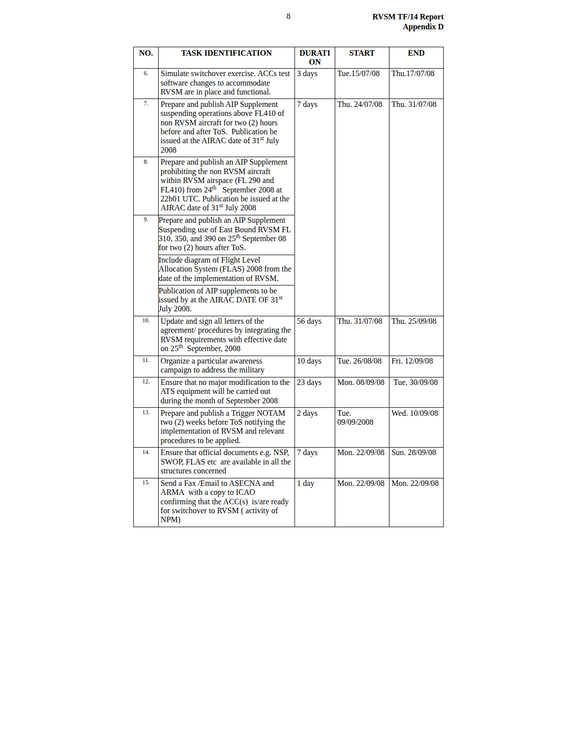8
RVSM TF/14 Report
Appendix D
| NO. | TASK IDENTIFICATION | DURATI ON | START | END |
| --- | --- | --- | --- | --- |
| 6. | Simulate switchover exercise. ACCs test software changes to accommodate RVSM are in place and functional. | 3 days | Tue.15/07/08 | Thu.17/07/08 |
| 7. | Prepare and publish AIP Supplement suspending operations above FL410 of non RVSM aircraft for two (2) hours before and after ToS. Publication be issued at the AIRAC date of 31 st July 2008 | 7 days | Thu. 24/07/08 | Thu. 31/07/08 |
| 8. | Prepare and publish an AIP Supplement prohibiting the non RVSM aircraft within RVSM airspace (FL 290 and FL410) from 24 th September 2008 at 22h01 UTC. Publication be issued at the AIRAC date of 31 st July 2008 |
| 9. | / Prepare and publish an AIP Supplement Suspending use of East Bound RVSM FL 310, 350, and 390 on 25 th September 08 for two (2) hours after ToS. / / Include diagram of Flight Level Allocation System (FLAS) 2008 from the date of the implementation of RVSM. / / Publication of AIP supplements to be issued by at the AIRAC DATE OF 31 st July 2008. / |
| 10. | Update and sign all letters of the agreement/ procedures by integrating the RVSM requirements with effective date on 25 th September, 2008 | 56 days | Thu. 31/07/08 | Thu. 25/09/08 |
| 11. | Organize a particular awareness campaign to address the military | 10 days | Tue. 26/08/08 | Fri. 12/09/08 |
| 12. | Ensure that no major modification to the ATS equipment will be carried out during the month of September 2008 | 23 days | Mon. 08/09/08 | Tue. 30/09/08 |
| 13. | Prepare and publish a Trigger NOTAM two (2) weeks before ToS notifying the implementation of RVSM and relevant procedures to be applied. | 2 days | Tue. 09/09/2008 | Wed. 10/09/08 |
| 14. | Ensure that official documents e.g. NSP, SWOP, FLAS etc are available in all the structures concerned | 7 days | Mon. 22/09/08 | Sun. 28/09/08 |
| 15. | Send a Fax /Email to ASECNA and ARMA with a copy to ICAO confirming that the ACC(s) is/are ready for switchover to RVSM ( activity of NPM) | 1 day | Mon. 22/09/08 | Mon. 22/09/08 |